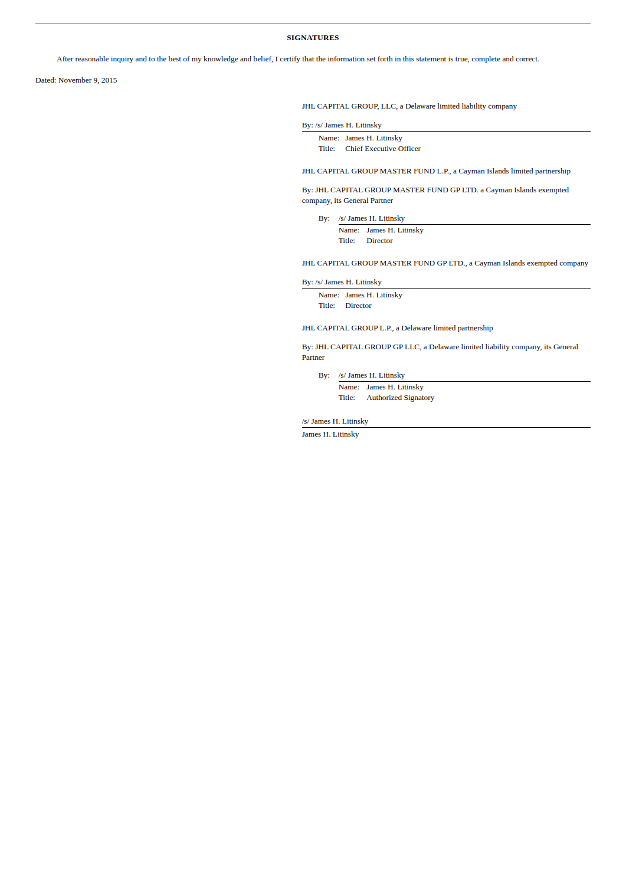SIGNATURES
After reasonable inquiry and to the best of my knowledge and belief, I certify that the information set forth in this statement is true, complete and correct.
Dated: November 9, 2015
JHL CAPITAL GROUP, LLC, a Delaware limited liability company
By: /s/ James H. Litinsky
| Name: | James H. Litinsky |
| Title: | Chief Executive Officer |
JHL CAPITAL GROUP MASTER FUND L.P., a Cayman Islands limited partnership
By: JHL CAPITAL GROUP MASTER FUND GP LTD. a Cayman Islands exempted company, its General Partner
| By: | /s/ James H. Litinsky |
| | / Name: / James H. Litinsky / / Title: / Director / |
JHL CAPITAL GROUP MASTER FUND GP LTD., a Cayman Islands exempted company
By: /s/ James H. Litinsky
| Name: | James H. Litinsky |
| Title: | Director |
JHL CAPITAL GROUP L.P., a Delaware limited partnership
By: JHL CAPITAL GROUP GP LLC, a Delaware limited liability company, its General Partner
| By: | /s/ James H. Litinsky |
| | / Name: / James H. Litinsky / / Title: / Authorized Signatory / |
/s/ James H. Litinsky
James H. Litinsky